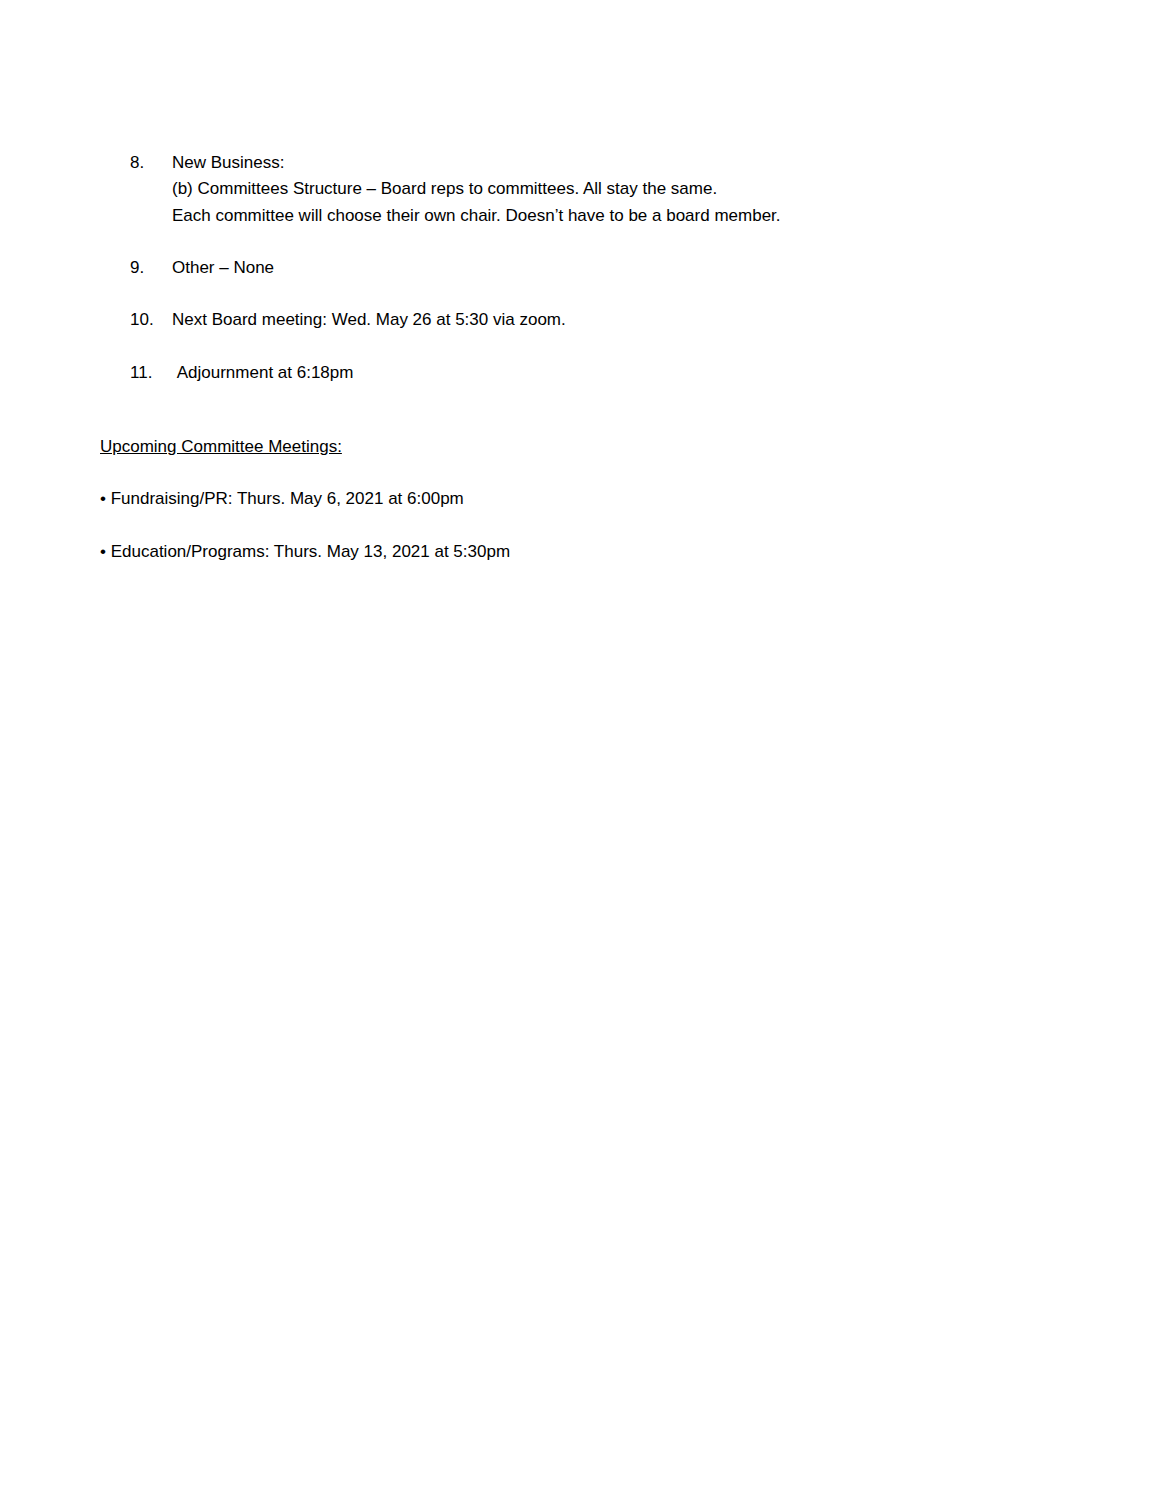8. New Business: (b) Committees Structure – Board reps to committees. All stay the same. Each committee will choose their own chair. Doesn’t have to be a board member.
9. Other – None
10. Next Board meeting: Wed. May 26 at 5:30 via zoom.
11. Adjournment at 6:18pm
Upcoming Committee Meetings:
• Fundraising/PR: Thurs. May 6, 2021 at 6:00pm
• Education/Programs: Thurs. May 13, 2021 at 5:30pm